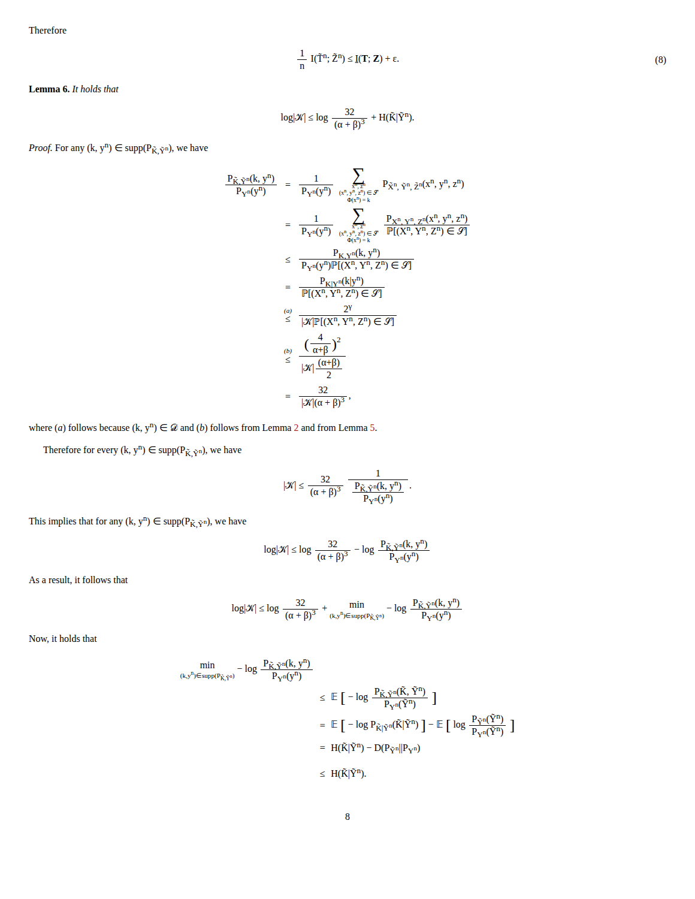Therefore
1 n I(T̃n; Z̃n) ≤ I(T; Z) + ε. (8)
Lemma 6. It holds that
log|𝒦| ≤ log 32(α + β)3 + H(K̃|Ỹn).
Proof. For any (k, yn) ∈ supp(PK̃,Ỹn), we have
PK̃,Ỹn(k, yn) PYn(yn)
=
1 PYn(yn) ∑ xn, zn (xn, yn, zn) ∈ 𝒮 Φ(xn) = k PX̃n, Ỹn, Z̃n(xn, yn, zn)
=
1 PYn(yn) ∑ xn, zn (xn, yn, zn) ∈ 𝒮 Φ(xn) = k PXn, Yn, Zn(xn, yn, zn) ℙ[(Xn, Yn, Zn) ∈ 𝒮]
≤
PK,Yn(k, yn) PYn(yn)ℙ[(Xn, Yn, Zn) ∈ 𝒮]
=
PK|Yn(k|yn) ℙ[(Xn, Yn, Zn) ∈ 𝒮]
(a)≤
2γ |𝒦|ℙ[(Xn, Yn, Zn) ∈ 𝒮]
(b)≤
(4 α+β)2 |𝒦|(α+β) 2
=
32 |𝒦|(α + β)3 ,
where (a) follows because (k, yn) ∈ 𝒟 and (b) follows from Lemma 2 and from Lemma 5.
Therefore for every (k, yn) ∈ supp(PK̃,Ỹn), we have
|𝒦| ≤ 32(α + β)3 1 PK̃,Ỹn(k, yn) PYn(yn) .
This implies that for any (k, yn) ∈ supp(PK̃,Ỹn), we have
log|𝒦| ≤ log 32(α + β)3 − log PK̃,Ỹn(k, yn) PYn(yn)
As a result, it follows that
log|𝒦| ≤ log 32(α + β)3 + min (k,yn)∈supp(PK̃,Ỹn) − log PK̃,Ỹn(k, yn) PYn(yn)
Now, it holds that
min (k,yn)∈supp(PK̃,Ỹn) − log PK̃,Ỹn(k, yn) PYn(yn)
≤
𝔼 [ − log PK̃,Ỹn(K̃, Ỹn) PYn(Ỹn) ]
=
𝔼 [ − log PK̃|Ỹn(K̃|Ỹn) ] − 𝔼 [ log PỸn(Ỹn) PYn(Ỹn) ]
=
H(K̃|Ỹn) − D(PỸn||PYn)
≤
H(K̃|Ỹn).
8